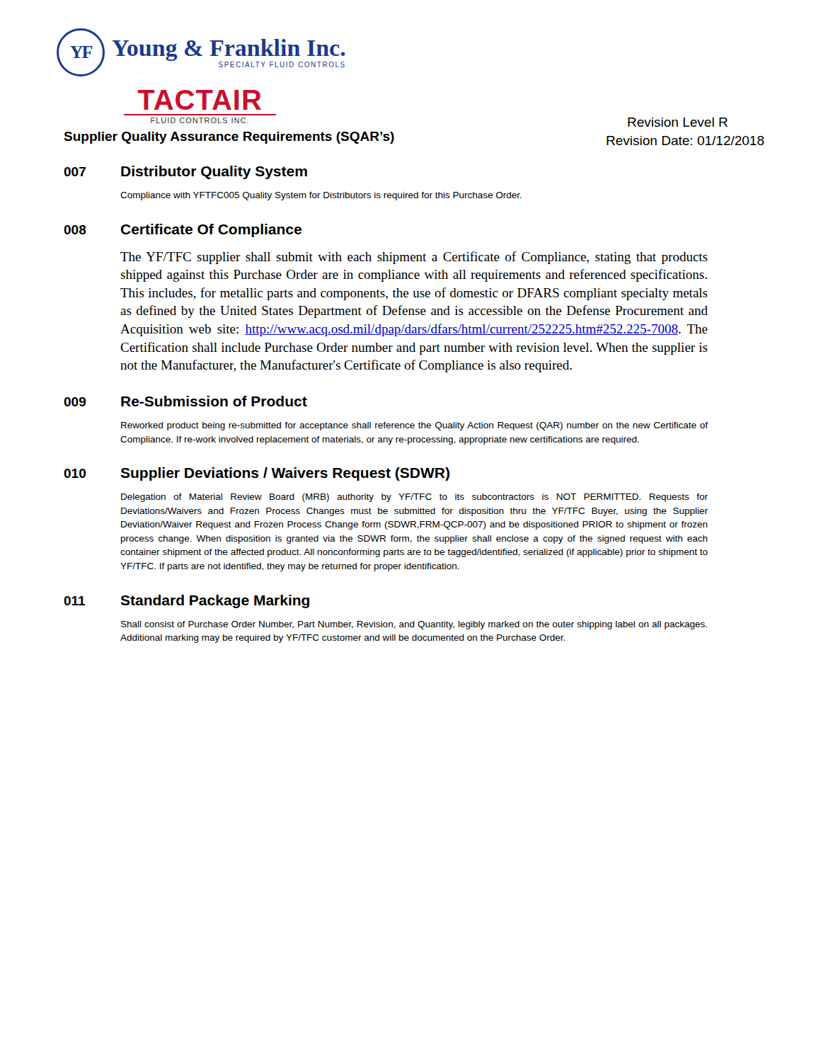YF
Young & Franklin Inc.
SPECIALTY FLUID CONTROLS
TACTAIR
FLUID CONTROLS INC.
Revision Level R
Revision Date: 01/12/2018
Supplier Quality Assurance Requirements (SQAR’s)
007
Distributor Quality System
Compliance with YFTFC005 Quality System for Distributors is required for this Purchase Order.
008
Certificate Of Compliance
The YF/TFC supplier shall submit with each shipment a Certificate of Compliance, stating that products shipped against this Purchase Order are in compliance with all requirements and referenced specifications. This includes, for metallic parts and components, the use of domestic or DFARS compliant specialty metals as defined by the United States Department of Defense and is accessible on the Defense Procurement and Acquisition web site: http://www.acq.osd.mil/dpap/dars/dfars/html/current/252225.htm#252.225-7008. The Certification shall include Purchase Order number and part number with revision level. When the supplier is not the Manufacturer, the Manufacturer's Certificate of Compliance is also required.
009
Re-Submission of Product
Reworked product being re-submitted for acceptance shall reference the Quality Action Request (QAR) number on the new Certificate of Compliance. If re-work involved replacement of materials, or any re-processing, appropriate new certifications are required.
010
Supplier Deviations / Waivers Request (SDWR)
Delegation of Material Review Board (MRB) authority by YF/TFC to its subcontractors is NOT PERMITTED. Requests for Deviations/Waivers and Frozen Process Changes must be submitted for disposition thru the YF/TFC Buyer, using the Supplier Deviation/Waiver Request and Frozen Process Change form (SDWR,FRM-QCP-007) and be dispositioned PRIOR to shipment or frozen process change. When disposition is granted via the SDWR form, the supplier shall enclose a copy of the signed request with each container shipment of the affected product. All nonconforming parts are to be tagged/identified, serialized (if applicable) prior to shipment to YF/TFC. If parts are not identified, they may be returned for proper identification.
011
Standard Package Marking
Shall consist of Purchase Order Number, Part Number, Revision, and Quantity, legibly marked on the outer shipping label on all packages. Additional marking may be required by YF/TFC customer and will be documented on the Purchase Order.